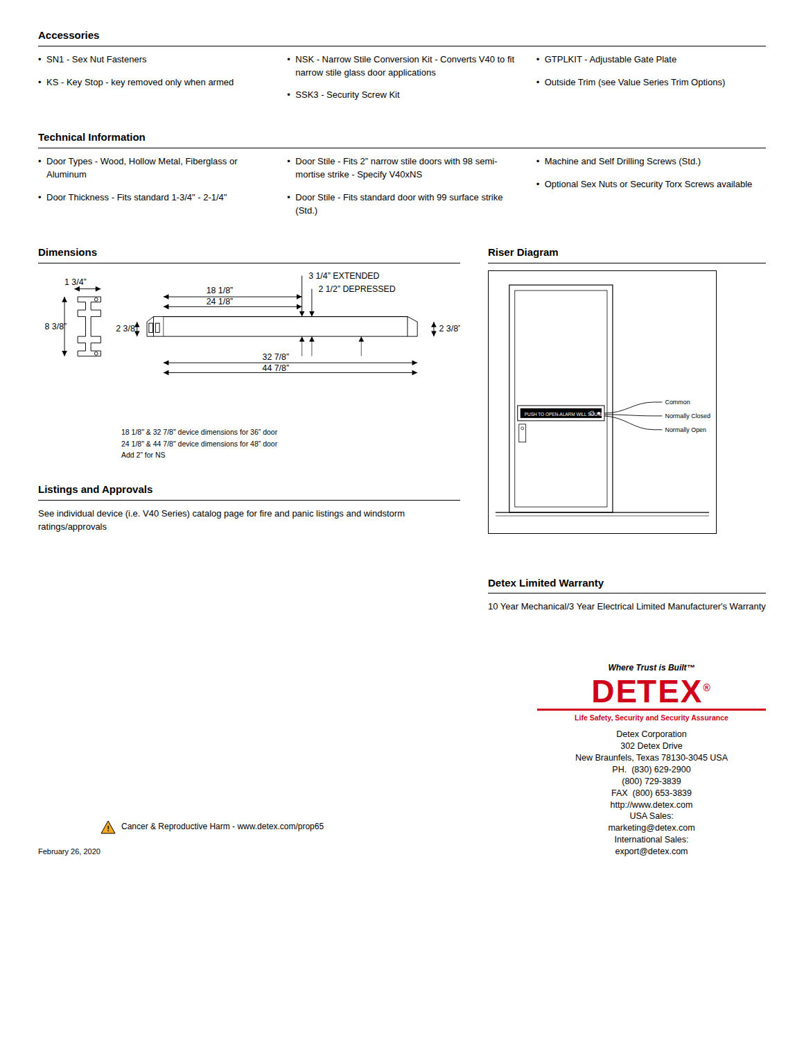Accessories
SN1 - Sex Nut Fasteners
KS - Key Stop - key removed only when armed
NSK - Narrow Stile Conversion Kit - Converts V40 to fit narrow stile glass door applications
SSK3 - Security Screw Kit
GTPLKIT - Adjustable Gate Plate
Outside Trim (see Value Series Trim Options)
Technical Information
Door Types - Wood, Hollow Metal, Fiberglass or Aluminum
Door Thickness - Fits standard 1-3/4" - 2-1/4"
Door Stile - Fits 2” narrow stile doors with 98 semi-mortise strike - Specify V40xNS
Door Stile - Fits standard door with 99 surface strike (Std.)
Machine and Self Drilling Screws (Std.)
Optional Sex Nuts or Security Torx Screws available
Dimensions
8 3/8” 1 3/4” 2 3/8” 2 3/8” 18 1/8” 24 1/8” 3 1/4” EXTENDED 2 1/2” DEPRESSED 32 7/8” 44 7/8”
18 1/8" & 32 7/8" device dimensions for 36” door
24 1/8" & 44 7/8" device dimensions for 48” door
Add 2” for NS
Listings and Approvals
See individual device (i.e. V40 Series) catalog page for fire and panic listings and windstorm ratings/approvals
Riser Diagram
PUSH TO OPEN-ALARM WILL SOUND Common Normally Closed Normally Open
Detex Limited Warranty
10 Year Mechanical/3 Year Electrical Limited Manufacturer's Warranty
! Cancer & Reproductive Harm - www.detex.com/prop65
February 26, 2020
Where Trust is Built™
DETEX®
Life Safety, Security and Security Assurance
Detex Corporation
302 Detex Drive
New Braunfels, Texas 78130-3045 USA
PH. (830) 629-2900
(800) 729-3839
FAX (800) 653-3839
http://www.detex.com
USA Sales:
marketing@detex.com
International Sales:
export@detex.com